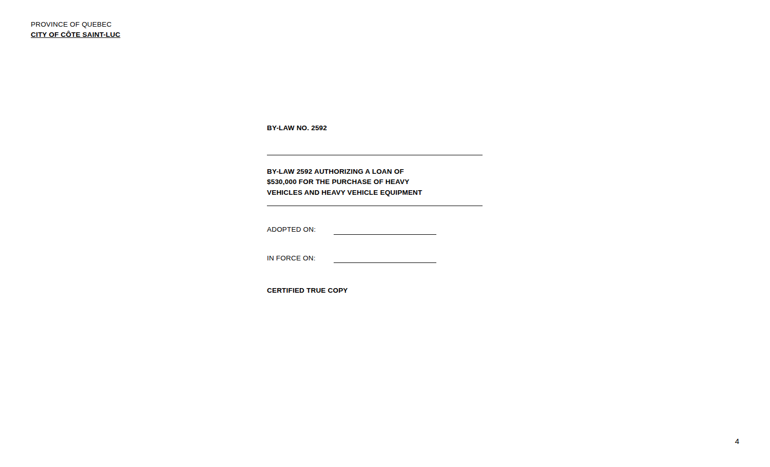PROVINCE OF QUEBEC
CITY OF CÔTE SAINT-LUC
BY-LAW NO. 2592
BY-LAW 2592 AUTHORIZING A LOAN OF
$530,000 FOR THE PURCHASE OF HEAVY
VEHICLES AND HEAVY VEHICLE EQUIPMENT
ADOPTED ON:
IN FORCE ON:
CERTIFIED TRUE COPY
4